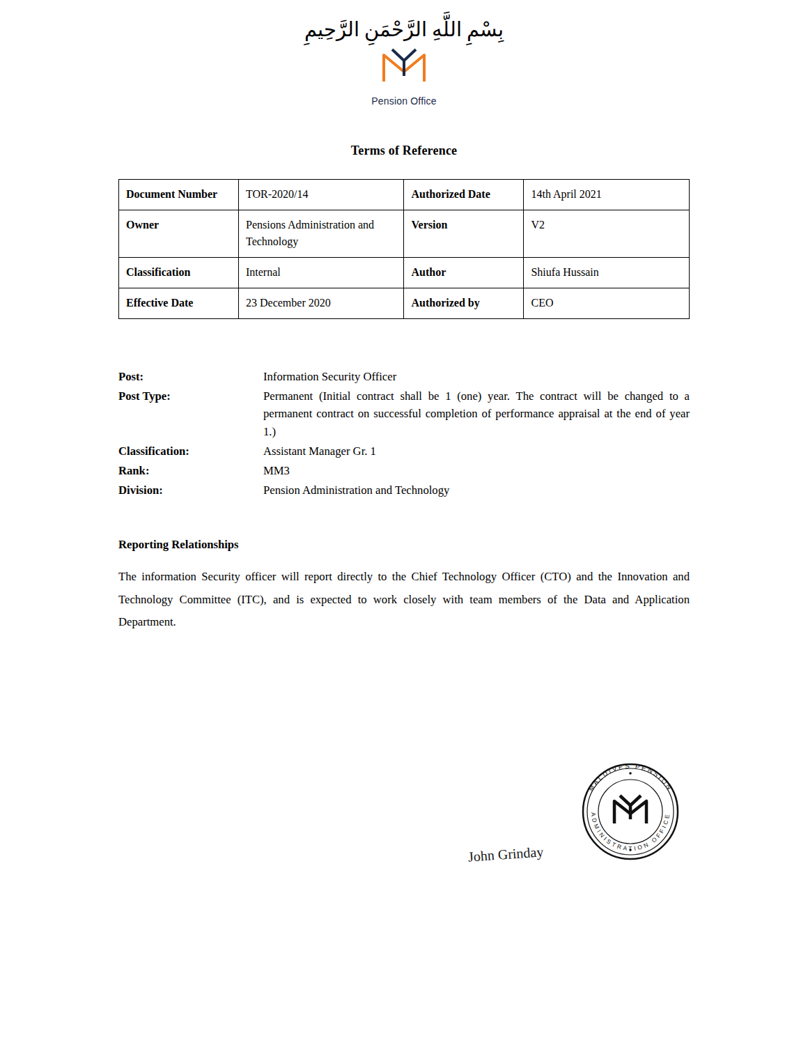بِسْمِ اللَّهِ الرَّحْمَنِ الرَّحِيمِ
Pension Office
Terms of Reference
| Document Number | TOR-2020/14 | Authorized Date | 14th April 2021 |
| Owner | Pensions Administration and Technology | Version | V2 |
| Classification | Internal | Author | Shiufa Hussain |
| Effective Date | 23 December 2020 | Authorized by | CEO |
Post:
Information Security Officer
Post Type:
Permanent (Initial contract shall be 1 (one) year. The contract will be changed to a permanent contract on successful completion of performance appraisal at the end of year 1.)
Classification:
Assistant Manager Gr. 1
Rank:
MM3
Division:
Pension Administration and Technology
Reporting Relationships
The information Security officer will report directly to the Chief Technology Officer (CTO) and the Innovation and Technology Committee (ITC), and is expected to work closely with team members of the Data and Application Department.
John Grinday
MALDIVES PENSION ADMINISTRATION OFFICE